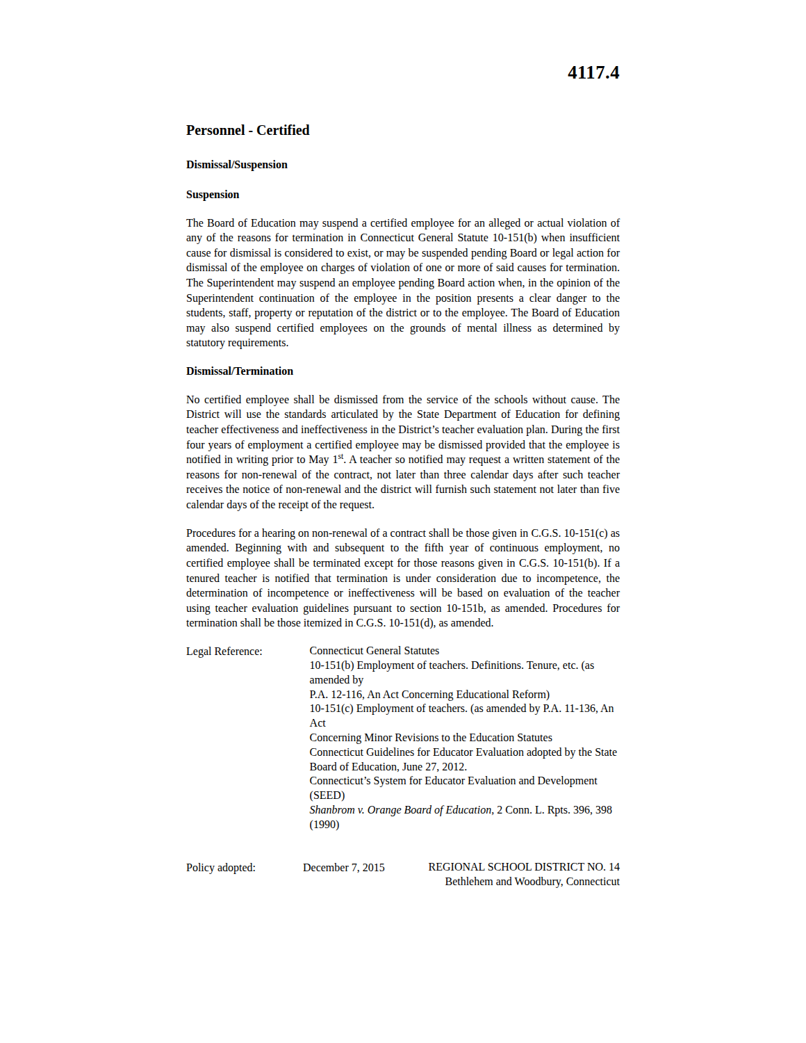4117.4
Personnel - Certified
Dismissal/Suspension
Suspension
The Board of Education may suspend a certified employee for an alleged or actual violation of any of the reasons for termination in Connecticut General Statute 10-151(b) when insufficient cause for dismissal is considered to exist, or may be suspended pending Board or legal action for dismissal of the employee on charges of violation of one or more of said causes for termination. The Superintendent may suspend an employee pending Board action when, in the opinion of the Superintendent continuation of the employee in the position presents a clear danger to the students, staff, property or reputation of the district or to the employee. The Board of Education may also suspend certified employees on the grounds of mental illness as determined by statutory requirements.
Dismissal/Termination
No certified employee shall be dismissed from the service of the schools without cause. The District will use the standards articulated by the State Department of Education for defining teacher effectiveness and ineffectiveness in the District’s teacher evaluation plan. During the first four years of employment a certified employee may be dismissed provided that the employee is notified in writing prior to May 1st. A teacher so notified may request a written statement of the reasons for non-renewal of the contract, not later than three calendar days after such teacher receives the notice of non-renewal and the district will furnish such statement not later than five calendar days of the receipt of the request.
Procedures for a hearing on non-renewal of a contract shall be those given in C.G.S. 10-151(c) as amended. Beginning with and subsequent to the fifth year of continuous employment, no certified employee shall be terminated except for those reasons given in C.G.S. 10-151(b). If a tenured teacher is notified that termination is under consideration due to incompetence, the determination of incompetence or ineffectiveness will be based on evaluation of the teacher using teacher evaluation guidelines pursuant to section 10-151b, as amended. Procedures for termination shall be those itemized in C.G.S. 10-151(d), as amended.
Legal Reference:
Connecticut General Statutes
10-151(b) Employment of teachers. Definitions. Tenure, etc. (as amended by
P.A. 12-116, An Act Concerning Educational Reform)
10-151(c) Employment of teachers. (as amended by P.A. 11-136, An Act
Concerning Minor Revisions to the Education Statutes
Connecticut Guidelines for Educator Evaluation adopted by the State
Board of Education, June 27, 2012.
Connecticut’s System for Educator Evaluation and Development (SEED)
Shanbrom v. Orange Board of Education, 2 Conn. L. Rpts. 396, 398
(1990)
Policy adopted:
December 7, 2015
REGIONAL SCHOOL DISTRICT NO. 14
Bethlehem and Woodbury, Connecticut